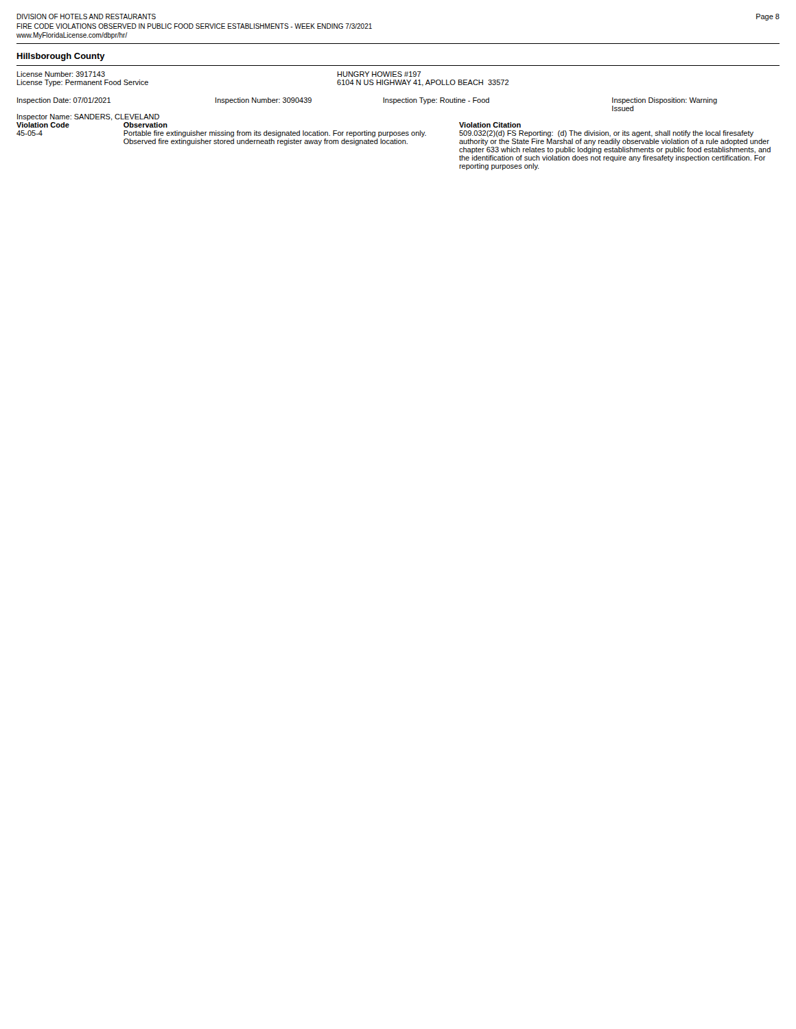Page 8
DIVISION OF HOTELS AND RESTAURANTS
FIRE CODE VIOLATIONS OBSERVED IN PUBLIC FOOD SERVICE ESTABLISHMENTS - WEEK ENDING 7/3/2021
www.MyFloridaLicense.com/dbpr/hr/
Hillsborough County
| License Number: 3917143 | HUNGRY HOWIES #197 |
| License Type: Permanent Food Service | 6104 N US HIGHWAY 41, APOLLO BEACH 33572 |
| Inspection Date: 07/01/2021 | Inspection Number: 3090439 | Inspection Type: Routine - Food | Inspection Disposition: Warning Issued |
| Inspector Name: SANDERS, CLEVELAND | | |
| Violation Code | Observation | Violation Citation |
| 45-05-4 | Portable fire extinguisher missing from its designated location. For reporting purposes only. Observed fire extinguisher stored underneath register away from designated location. | 509.032(2)(d) FS Reporting: (d) The division, or its agent, shall notify the local firesafety authority or the State Fire Marshal of any readily observable violation of a rule adopted under chapter 633 which relates to public lodging establishments or public food establishments, and the identification of such violation does not require any firesafety inspection certification. For reporting purposes only. |